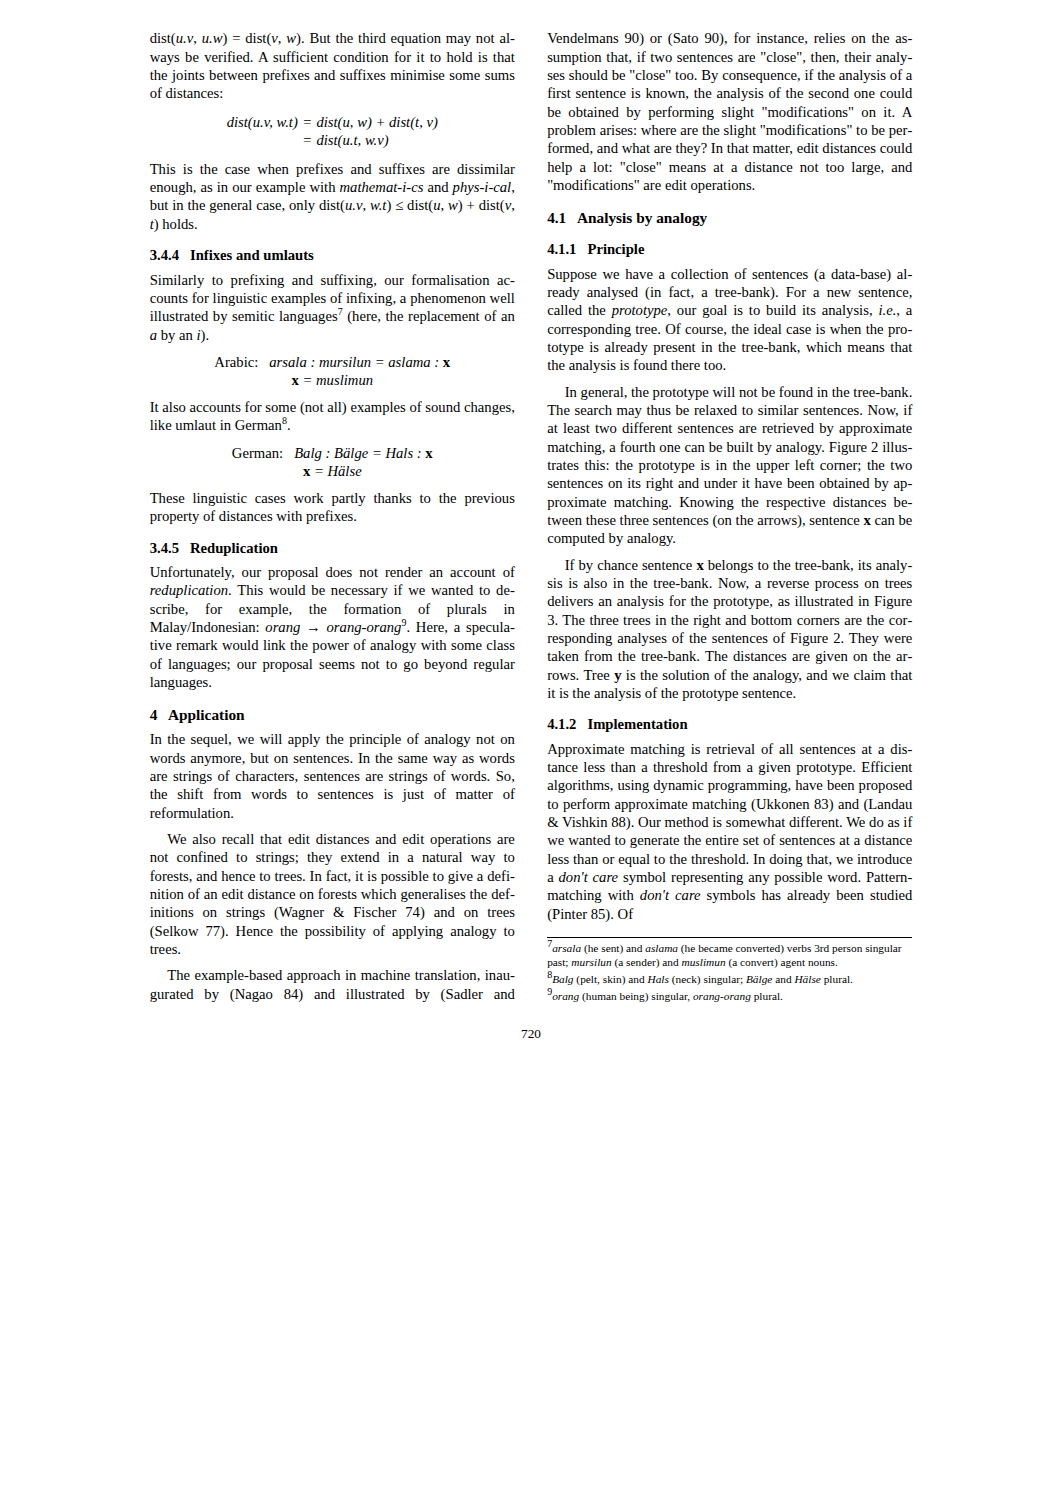dist(u.v, u.w) = dist(v, w). But the third equation may not always be verified. A sufficient condition for it to hold is that the joints between prefixes and suffixes minimise some sums of distances:
| dist( u.v , w.t ) | = | dist( u , w ) + dist( t , v ) |
| | = | dist( u.t , w.v ) |
This is the case when prefixes and suffixes are dissimilar enough, as in our example with mathemat-i-cs and phys-i-cal, but in the general case, only dist(u.v, w.t) ≤ dist(u, w) + dist(v, t) holds.
3.4.4 Infixes and umlauts
Similarly to prefixing and suffixing, our formalisation accounts for linguistic examples of infixing, a phenomenon well illustrated by semitic languages7 (here, the replacement of an a by an i).
Arabic: arsala : mursilun = aslama : x
x = muslimun
It also accounts for some (not all) examples of sound changes, like umlaut in German8.
German: Balg : Bälge = Hals : x
x = Hälse
These linguistic cases work partly thanks to the previous property of distances with prefixes.
3.4.5 Reduplication
Unfortunately, our proposal does not render an account of reduplication. This would be necessary if we wanted to describe, for example, the formation of plurals in Malay/Indonesian: orang → orang-orang9. Here, a speculative remark would link the power of analogy with some class of languages; our proposal seems not to go beyond regular languages.
4 Application
In the sequel, we will apply the principle of analogy not on words anymore, but on sentences. In the same way as words are strings of characters, sentences are strings of words. So, the shift from words to sentences is just of matter of reformulation.
We also recall that edit distances and edit operations are not confined to strings; they extend in a natural way to forests, and hence to trees. In fact, it is possible to give a definition of an edit distance on forests which generalises the definitions on strings (Wagner & Fischer 74) and on trees (Selkow 77). Hence the possibility of applying analogy to trees.
The example-based approach in machine translation, inaugurated by (Nagao 84) and illustrated by (Sadler and Vendelmans 90) or (Sato 90), for instance, relies on the assumption that, if two sentences are "close", then, their analyses should be "close" too. By consequence, if the analysis of a first sentence is known, the analysis of the second one could be obtained by performing slight "modifications" on it. A problem arises: where are the slight "modifications" to be performed, and what are they? In that matter, edit distances could help a lot: "close" means at a distance not too large, and "modifications" are edit operations.
4.1 Analysis by analogy
4.1.1 Principle
Suppose we have a collection of sentences (a data-base) already analysed (in fact, a tree-bank). For a new sentence, called the prototype, our goal is to build its analysis, i.e., a corresponding tree. Of course, the ideal case is when the prototype is already present in the tree-bank, which means that the analysis is found there too.
In general, the prototype will not be found in the tree-bank. The search may thus be relaxed to similar sentences. Now, if at least two different sentences are retrieved by approximate matching, a fourth one can be built by analogy. Figure 2 illustrates this: the prototype is in the upper left corner; the two sentences on its right and under it have been obtained by approximate matching. Knowing the respective distances between these three sentences (on the arrows), sentence x can be computed by analogy.
If by chance sentence x belongs to the tree-bank, its analysis is also in the tree-bank. Now, a reverse process on trees delivers an analysis for the prototype, as illustrated in Figure 3. The three trees in the right and bottom corners are the corresponding analyses of the sentences of Figure 2. They were taken from the tree-bank. The distances are given on the arrows. Tree y is the solution of the analogy, and we claim that it is the analysis of the prototype sentence.
4.1.2 Implementation
Approximate matching is retrieval of all sentences at a distance less than a threshold from a given prototype. Efficient algorithms, using dynamic programming, have been proposed to perform approximate matching (Ukkonen 83) and (Landau & Vishkin 88). Our method is somewhat different. We do as if we wanted to generate the entire set of sentences at a distance less than or equal to the threshold. In doing that, we introduce a don't care symbol representing any possible word. Pattern-matching with don't care symbols has already been studied (Pinter 85). Of
7arsala (he sent) and aslama (he became converted) verbs 3rd person singular past; mursilun (a sender) and muslimun (a convert) agent nouns.
8Balg (pelt, skin) and Hals (neck) singular; Bälge and Hälse plural.
9orang (human being) singular, orang-orang plural.
720